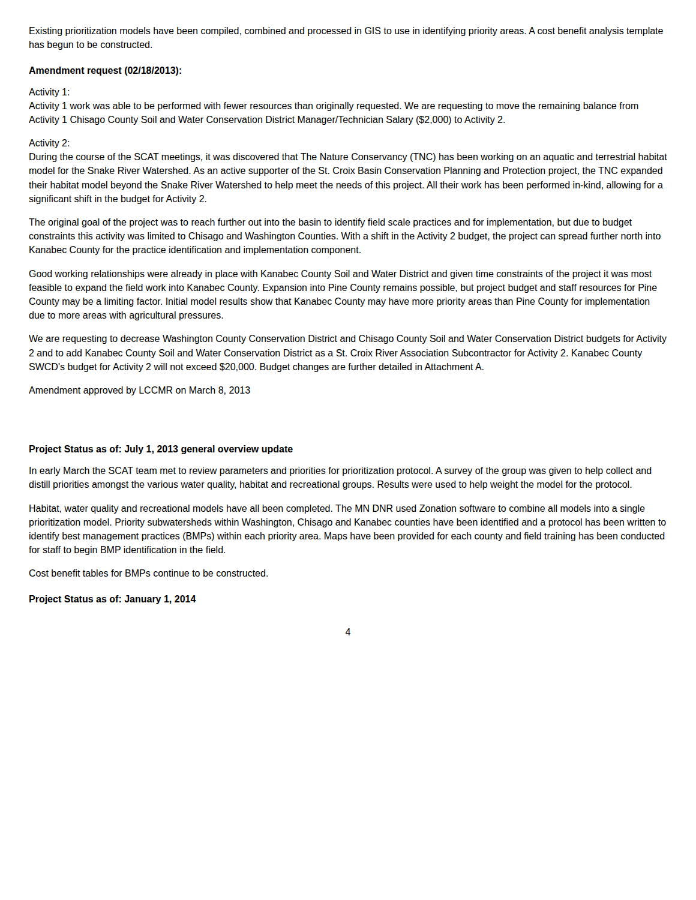Existing prioritization models have been compiled, combined and processed in GIS to use in identifying priority areas. A cost benefit analysis template has begun to be constructed.
Amendment request (02/18/2013):
Activity 1:
Activity 1 work was able to be performed with fewer resources than originally requested. We are requesting to move the remaining balance from Activity 1 Chisago County Soil and Water Conservation District Manager/Technician Salary ($2,000) to Activity 2.
Activity 2:
During the course of the SCAT meetings, it was discovered that The Nature Conservancy (TNC) has been working on an aquatic and terrestrial habitat model for the Snake River Watershed. As an active supporter of the St. Croix Basin Conservation Planning and Protection project, the TNC expanded their habitat model beyond the Snake River Watershed to help meet the needs of this project. All their work has been performed in-kind, allowing for a significant shift in the budget for Activity 2.
The original goal of the project was to reach further out into the basin to identify field scale practices and for implementation, but due to budget constraints this activity was limited to Chisago and Washington Counties. With a shift in the Activity 2 budget, the project can spread further north into Kanabec County for the practice identification and implementation component.
Good working relationships were already in place with Kanabec County Soil and Water District and given time constraints of the project it was most feasible to expand the field work into Kanabec County. Expansion into Pine County remains possible, but project budget and staff resources for Pine County may be a limiting factor. Initial model results show that Kanabec County may have more priority areas than Pine County for implementation due to more areas with agricultural pressures.
We are requesting to decrease Washington County Conservation District and Chisago County Soil and Water Conservation District budgets for Activity 2 and to add Kanabec County Soil and Water Conservation District as a St. Croix River Association Subcontractor for Activity 2. Kanabec County SWCD's budget for Activity 2 will not exceed $20,000. Budget changes are further detailed in Attachment A.
Amendment approved by LCCMR on March 8, 2013
Project Status as of: July 1, 2013 general overview update
In early March the SCAT team met to review parameters and priorities for prioritization protocol. A survey of the group was given to help collect and distill priorities amongst the various water quality, habitat and recreational groups. Results were used to help weight the model for the protocol.
Habitat, water quality and recreational models have all been completed. The MN DNR used Zonation software to combine all models into a single prioritization model. Priority subwatersheds within Washington, Chisago and Kanabec counties have been identified and a protocol has been written to identify best management practices (BMPs) within each priority area. Maps have been provided for each county and field training has been conducted for staff to begin BMP identification in the field.
Cost benefit tables for BMPs continue to be constructed.
Project Status as of: January 1, 2014
4